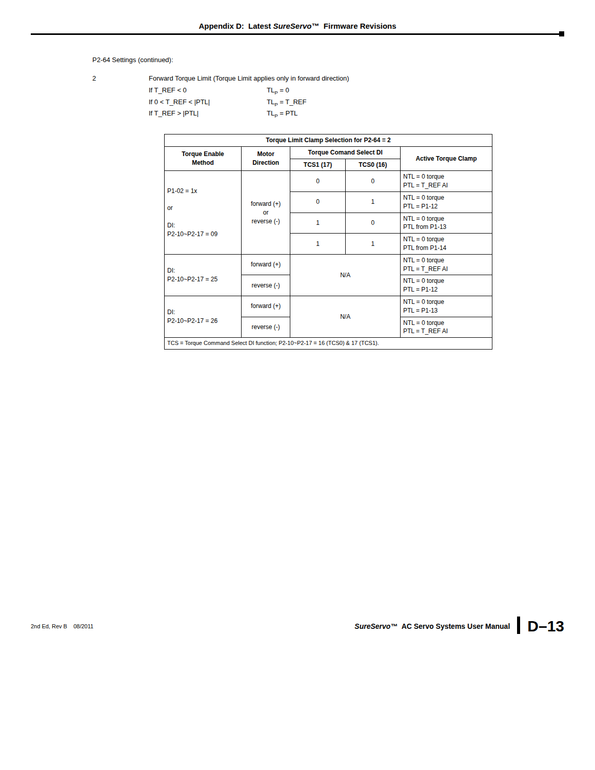Appendix D: Latest SureServo™ Firmware Revisions
P2-64 Settings (continued):
2
Forward Torque Limit (Torque Limit applies only in forward direction)
| If T_REF < 0 | TL P = 0 |
| If 0 < T_REF < /PTL/ | TL P = T_REF |
| If T_REF > /PTL/ | TL P = PTL |
| Torque Limit Clamp Selection for P2-64 = 2 |
| Torque Enable Method | Motor Direction | Torque Comand Select DI | Active Torque Clamp |
| TCS1 (17) | TCS0 (16) |
| P1-02 = 1x or DI: P2-10~P2-17 = 09 | forward (+) or reverse (-) | 0 | 0 | NTL = 0 torque PTL = T_REF AI |
| 0 | 1 | NTL = 0 torque PTL = P1-12 |
| 1 | 0 | NTL = 0 torque PTL from P1-13 |
| 1 | 1 | NTL = 0 torque PTL from P1-14 |
| DI: P2-10~P2-17 = 25 | forward (+) | N/A | NTL = 0 torque PTL = T_REF AI |
| reverse (-) | NTL = 0 torque PTL = P1-12 |
| DI: P2-10~P2-17 = 26 | forward (+) | N/A | NTL = 0 torque PTL = P1-13 |
| reverse (-) | NTL = 0 torque PTL = T_REF AI |
| TCS = Torque Command Select DI function; P2-10~P2-17 = 16 (TCS0) & 17 (TCS1). |
2nd Ed, Rev B 08/2011
SureServo™ AC Servo Systems User Manual
D–13